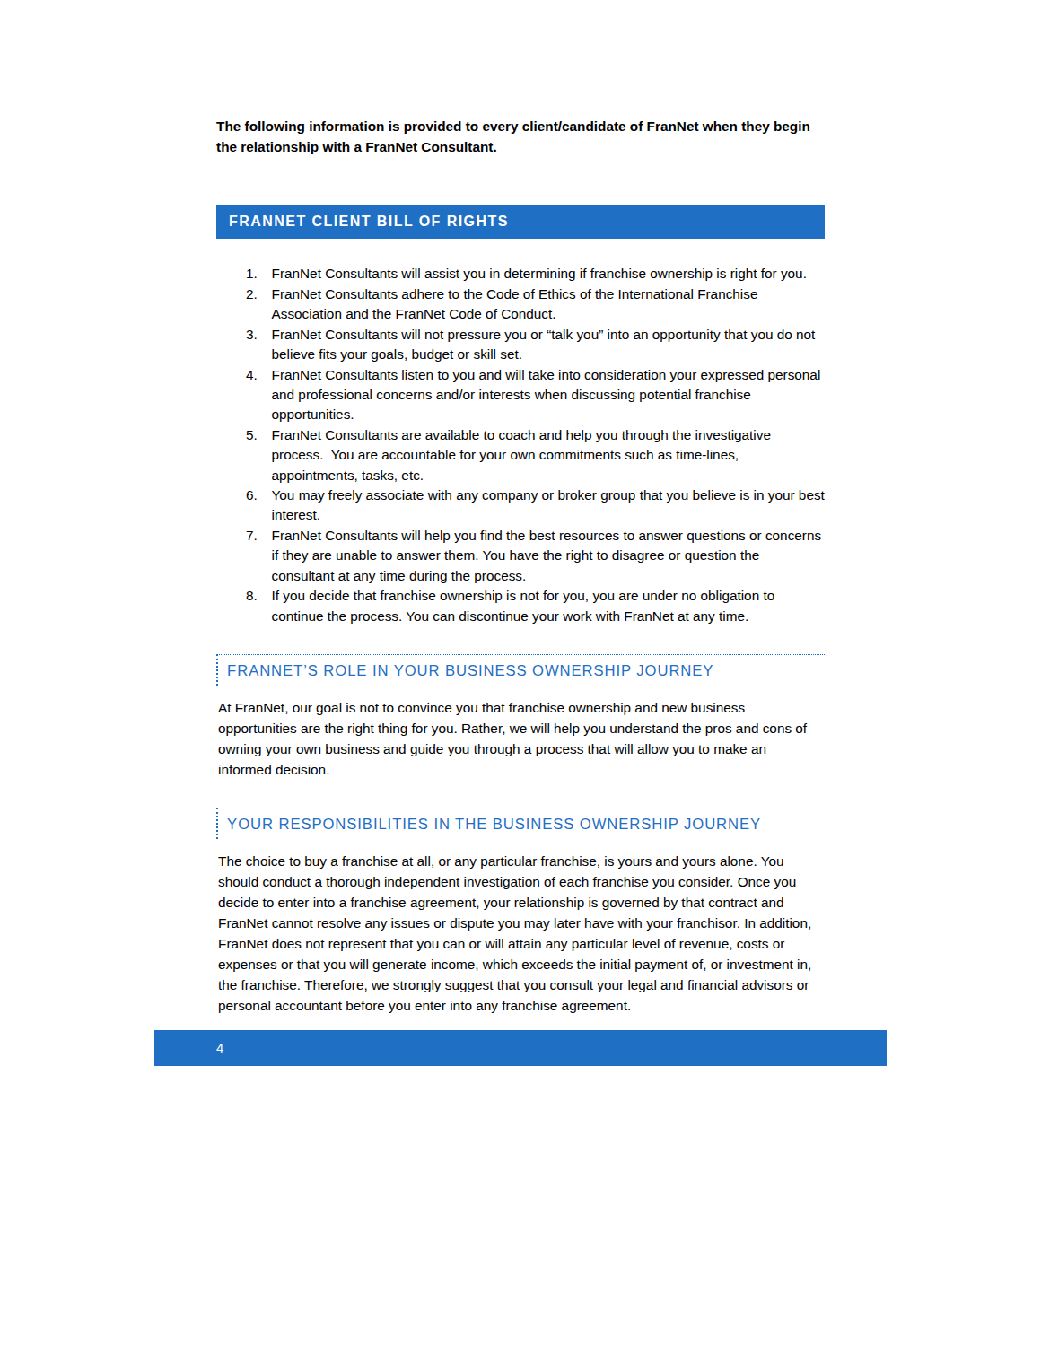The following information is provided to every client/candidate of FranNet when they begin the relationship with a FranNet Consultant.
FRANNET CLIENT BILL OF RIGHTS
FranNet Consultants will assist you in determining if franchise ownership is right for you.
FranNet Consultants adhere to the Code of Ethics of the International Franchise Association and the FranNet Code of Conduct.
FranNet Consultants will not pressure you or “talk you” into an opportunity that you do not believe fits your goals, budget or skill set.
FranNet Consultants listen to you and will take into consideration your expressed personal and professional concerns and/or interests when discussing potential franchise opportunities.
FranNet Consultants are available to coach and help you through the investigative process. You are accountable for your own commitments such as time-lines, appointments, tasks, etc.
You may freely associate with any company or broker group that you believe is in your best interest.
FranNet Consultants will help you find the best resources to answer questions or concerns if they are unable to answer them. You have the right to disagree or question the consultant at any time during the process.
If you decide that franchise ownership is not for you, you are under no obligation to continue the process. You can discontinue your work with FranNet at any time.
FRANNET’S ROLE IN YOUR BUSINESS OWNERSHIP JOURNEY
At FranNet, our goal is not to convince you that franchise ownership and new business opportunities are the right thing for you. Rather, we will help you understand the pros and cons of owning your own business and guide you through a process that will allow you to make an informed decision.
YOUR RESPONSIBILITIES IN THE BUSINESS OWNERSHIP JOURNEY
The choice to buy a franchise at all, or any particular franchise, is yours and yours alone. You should conduct a thorough independent investigation of each franchise you consider. Once you decide to enter into a franchise agreement, your relationship is governed by that contract and FranNet cannot resolve any issues or dispute you may later have with your franchisor. In addition, FranNet does not represent that you can or will attain any particular level of revenue, costs or expenses or that you will generate income, which exceeds the initial payment of, or investment in, the franchise. Therefore, we strongly suggest that you consult your legal and financial advisors or personal accountant before you enter into any franchise agreement.
4